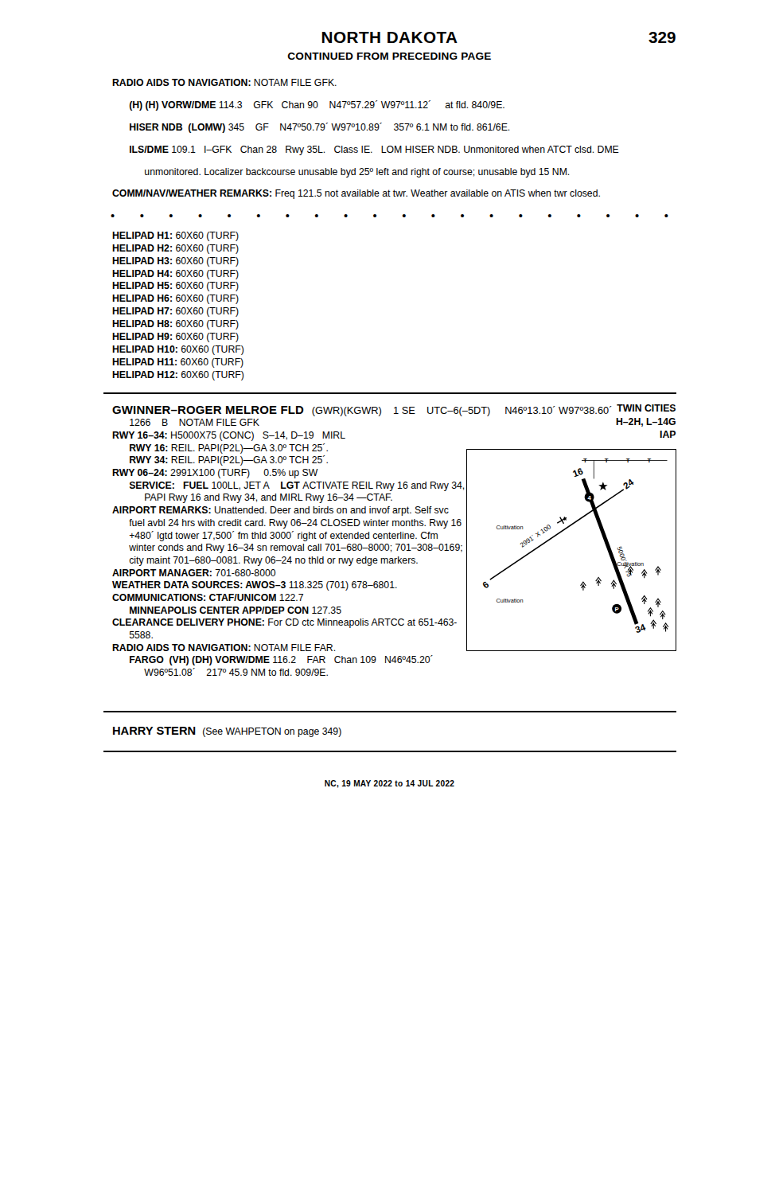329
NORTH DAKOTA
CONTINUED FROM PRECEDING PAGE
RADIO AIDS TO NAVIGATION: NOTAM FILE GFK.
(H) (H) VORW/DME 114.3 GFK Chan 90 N47º57.29´ W97º11.12´ at fld. 840/9E.
HISER NDB (LOMW) 345 GF N47º50.79´ W97º10.89´ 357º 6.1 NM to fld. 861/6E.
ILS/DME 109.1 I–GFK Chan 28 Rwy 35L. Class IE. LOM HISER NDB. Unmonitored when ATCT clsd. DME
unmonitored. Localizer backcourse unusable byd 25º left and right of course; unusable byd 15 NM.
COMM/NAV/WEATHER REMARKS: Freq 121.5 not available at twr. Weather available on ATIS when twr closed.
••••••••••••••••••••
HELIPAD H1: 60X60 (TURF)
HELIPAD H2: 60X60 (TURF)
HELIPAD H3: 60X60 (TURF)
HELIPAD H4: 60X60 (TURF)
HELIPAD H5: 60X60 (TURF)
HELIPAD H6: 60X60 (TURF)
HELIPAD H7: 60X60 (TURF)
HELIPAD H8: 60X60 (TURF)
HELIPAD H9: 60X60 (TURF)
HELIPAD H10: 60X60 (TURF)
HELIPAD H11: 60X60 (TURF)
HELIPAD H12: 60X60 (TURF)
TWIN CITIES
H–2H, L–14G
IAP
GWINNER–ROGER MELROE FLD (GWR)(KGWR) 1 SE UTC–6(–5DT) N46º13.10´ W97º38.60´
1266 B NOTAM FILE GFK
RWY 16–34: H5000X75 (CONC) S–14, D–19 MIRL
RWY 16: REIL. PAPI(P2L)—GA 3.0º TCH 25´.
RWY 34: REIL. PAPI(P2L)—GA 3.0º TCH 25´.
RWY 06–24: 2991X100 (TURF) 0.5% up SW
SERVICE: FUEL 100LL, JET A LGT ACTIVATE REIL Rwy 16 and Rwy 34, PAPI Rwy 16 and Rwy 34, and MIRL Rwy 16–34 —CTAF.
AIRPORT REMARKS: Unattended. Deer and birds on and invof arpt. Self svc fuel avbl 24 hrs with credit card. Rwy 06–24 CLOSED winter months. Rwy 16 +480´ lgtd tower 17,500´ fm thld 3000´ right of extended centerline. Cfm winter conds and Rwy 16–34 sn removal call 701–680–8000; 701–308–0169; city maint 701–680–0081. Rwy 06–24 no thld or rwy edge markers.
AIRPORT MANAGER: 701-680-8000
WEATHER DATA SOURCES: AWOS–3 118.325 (701) 678–6801.
COMMUNICATIONS: CTAF/UNICOM 122.7
MINNEAPOLIS CENTER APP/DEP CON 127.35
CLEARANCE DELIVERY PHONE: For CD ctc Minneapolis ARTCC at 651-463-5588.
RADIO AIDS TO NAVIGATION: NOTAM FILE FAR.
FARGO (VH) (DH) VORW/DME 116.2 FAR Chan 109 N46º45.20´ W96º51.08´ 217º 45.9 NM to fld. 909/9E.
16 34 6 24 2991´ X 100 5000´ X 75 Cultivation Cultivation Cultivation T T T T 4 P
HARRY STERN (See WAHPETON on page 349)
NC, 19 MAY 2022 to 14 JUL 2022